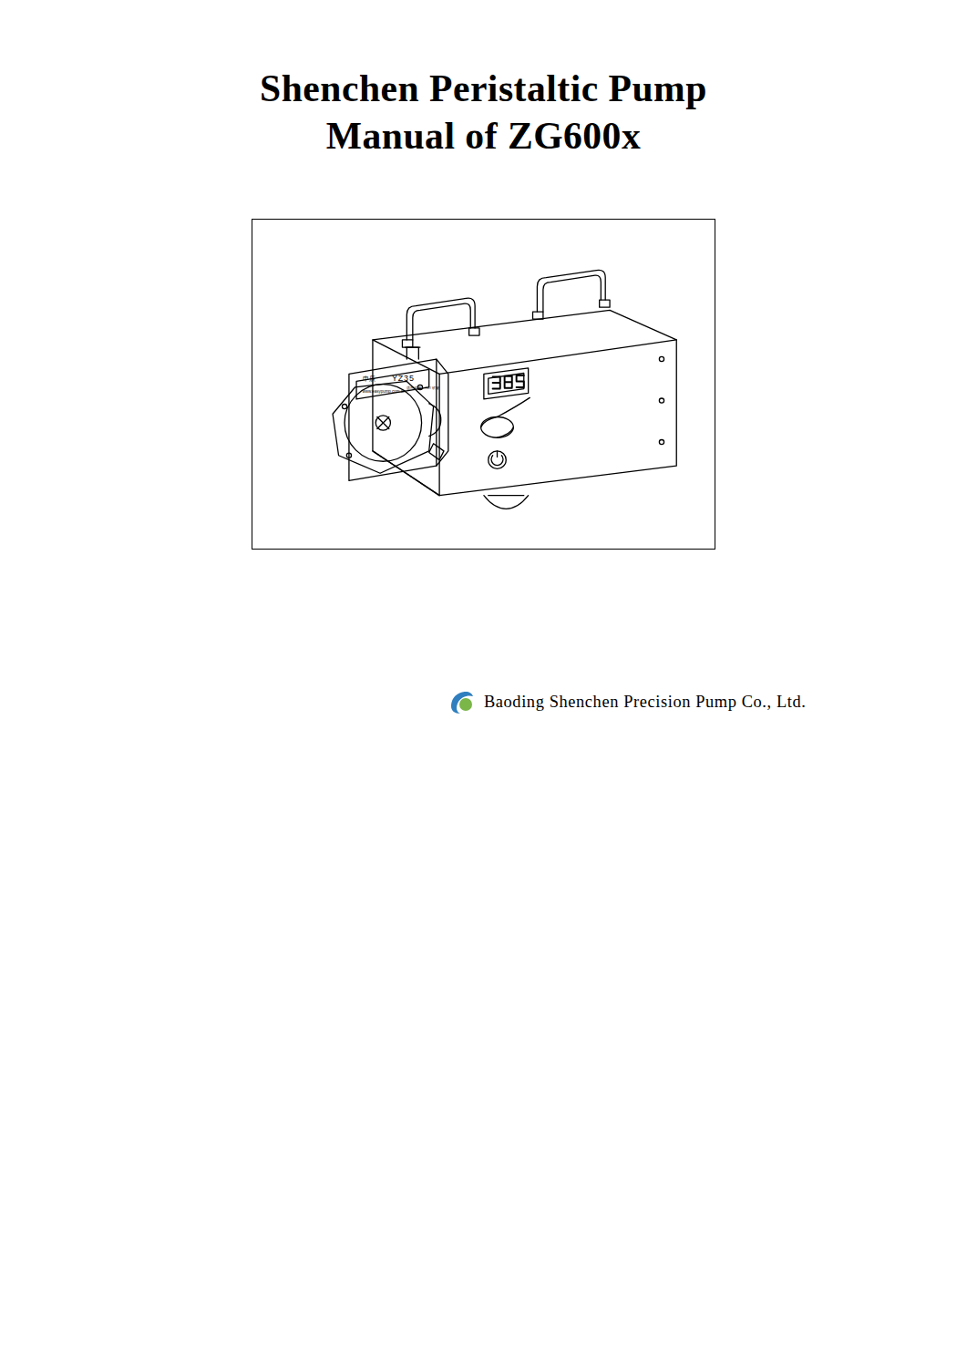Shenchen Peristaltic Pump
Manual of ZG600x
ZG600x peristaltic pump Technical line illustration of a peristaltic pump drive with two carrying handles, a YZ35 pump head on the left, a three digit display reading 385, a speed knob and a power switch. 申辰 YZ35 www.easypump.com.cn 适用软管：YZ# 软管
Baoding Shenchen Precision Pump Co., Ltd.